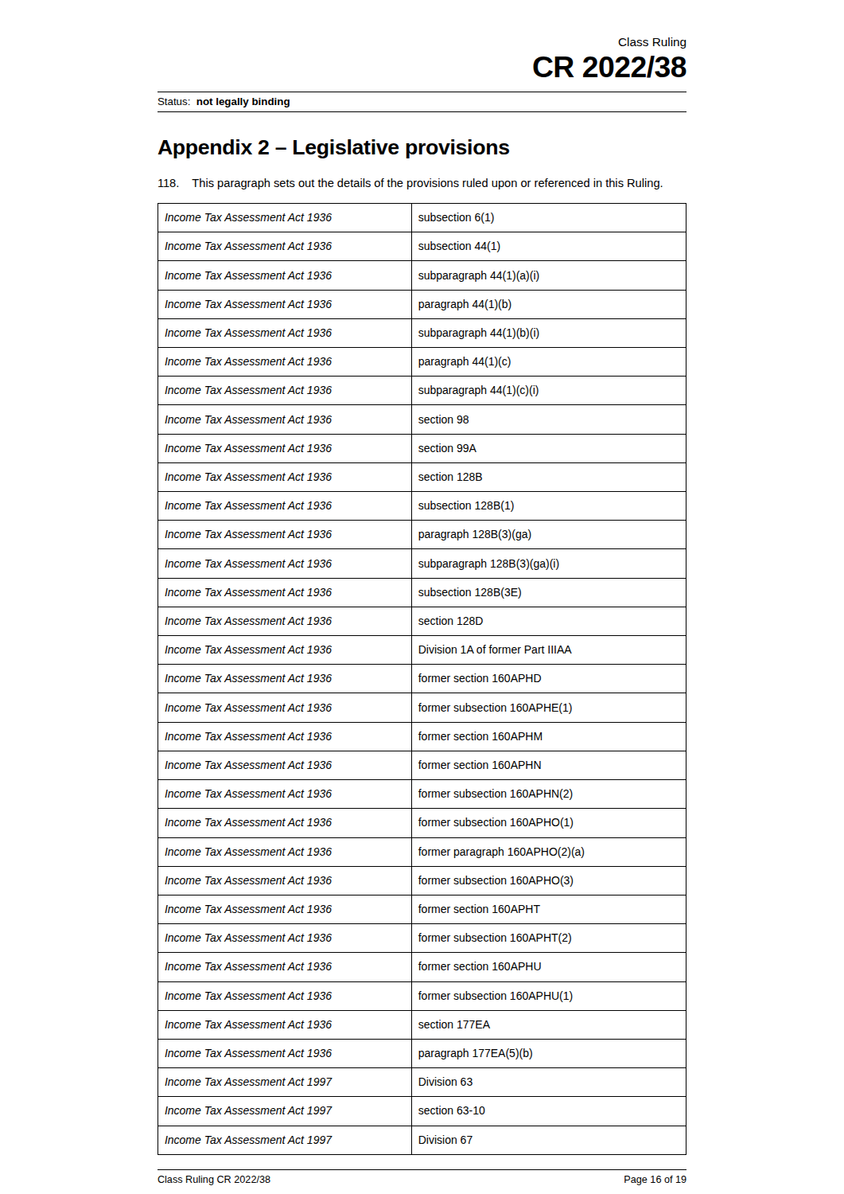Class Ruling
CR 2022/38
Status: not legally binding
Appendix 2 – Legislative provisions
118. This paragraph sets out the details of the provisions ruled upon or referenced in this Ruling.
| Income Tax Assessment Act 1936 | subsection 6(1) |
| Income Tax Assessment Act 1936 | subsection 44(1) |
| Income Tax Assessment Act 1936 | subparagraph 44(1)(a)(i) |
| Income Tax Assessment Act 1936 | paragraph 44(1)(b) |
| Income Tax Assessment Act 1936 | subparagraph 44(1)(b)(i) |
| Income Tax Assessment Act 1936 | paragraph 44(1)(c) |
| Income Tax Assessment Act 1936 | subparagraph 44(1)(c)(i) |
| Income Tax Assessment Act 1936 | section 98 |
| Income Tax Assessment Act 1936 | section 99A |
| Income Tax Assessment Act 1936 | section 128B |
| Income Tax Assessment Act 1936 | subsection 128B(1) |
| Income Tax Assessment Act 1936 | paragraph 128B(3)(ga) |
| Income Tax Assessment Act 1936 | subparagraph 128B(3)(ga)(i) |
| Income Tax Assessment Act 1936 | subsection 128B(3E) |
| Income Tax Assessment Act 1936 | section 128D |
| Income Tax Assessment Act 1936 | Division 1A of former Part IIIAA |
| Income Tax Assessment Act 1936 | former section 160APHD |
| Income Tax Assessment Act 1936 | former subsection 160APHE(1) |
| Income Tax Assessment Act 1936 | former section 160APHM |
| Income Tax Assessment Act 1936 | former section 160APHN |
| Income Tax Assessment Act 1936 | former subsection 160APHN(2) |
| Income Tax Assessment Act 1936 | former subsection 160APHO(1) |
| Income Tax Assessment Act 1936 | former paragraph 160APHO(2)(a) |
| Income Tax Assessment Act 1936 | former subsection 160APHO(3) |
| Income Tax Assessment Act 1936 | former section 160APHT |
| Income Tax Assessment Act 1936 | former subsection 160APHT(2) |
| Income Tax Assessment Act 1936 | former section 160APHU |
| Income Tax Assessment Act 1936 | former subsection 160APHU(1) |
| Income Tax Assessment Act 1936 | section 177EA |
| Income Tax Assessment Act 1936 | paragraph 177EA(5)(b) |
| Income Tax Assessment Act 1997 | Division 63 |
| Income Tax Assessment Act 1997 | section 63-10 |
| Income Tax Assessment Act 1997 | Division 67 |
Class Ruling CR 2022/38
Page 16 of 19